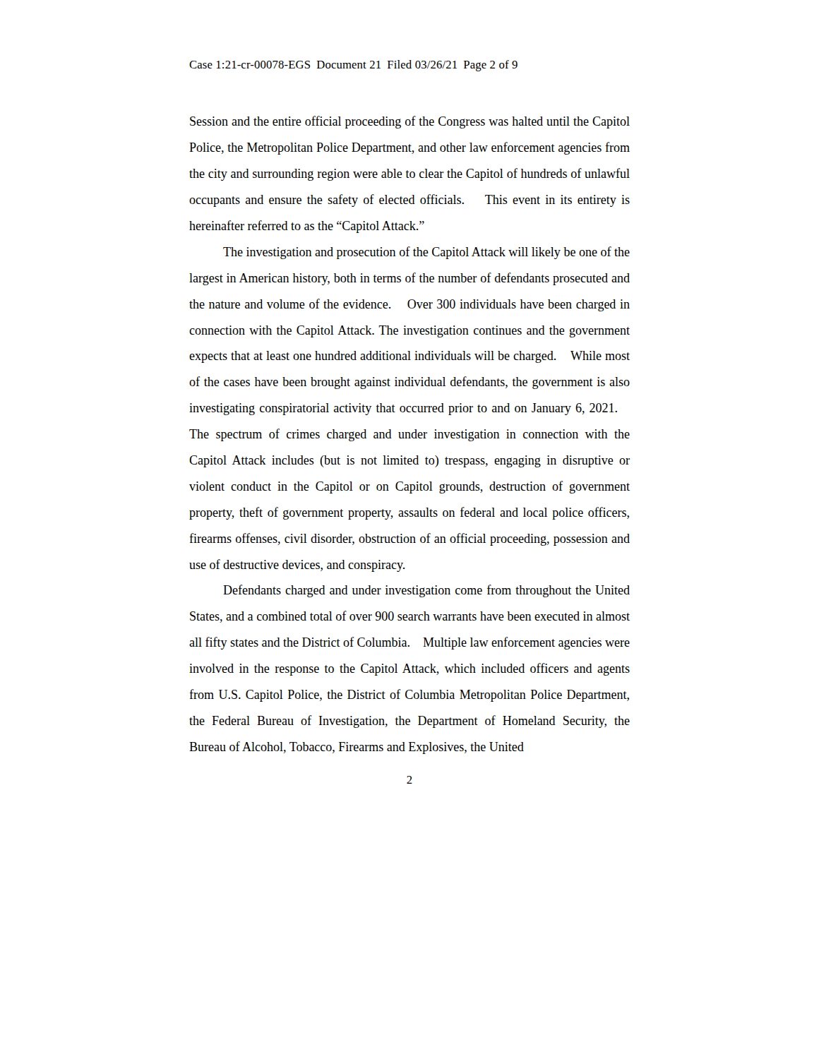Case 1:21-cr-00078-EGS Document 21 Filed 03/26/21 Page 2 of 9
Session and the entire official proceeding of the Congress was halted until the Capitol Police, the Metropolitan Police Department, and other law enforcement agencies from the city and surrounding region were able to clear the Capitol of hundreds of unlawful occupants and ensure the safety of elected officials. This event in its entirety is hereinafter referred to as the “Capitol Attack.”
The investigation and prosecution of the Capitol Attack will likely be one of the largest in American history, both in terms of the number of defendants prosecuted and the nature and volume of the evidence. Over 300 individuals have been charged in connection with the Capitol Attack. The investigation continues and the government expects that at least one hundred additional individuals will be charged. While most of the cases have been brought against individual defendants, the government is also investigating conspiratorial activity that occurred prior to and on January 6, 2021. The spectrum of crimes charged and under investigation in connection with the Capitol Attack includes (but is not limited to) trespass, engaging in disruptive or violent conduct in the Capitol or on Capitol grounds, destruction of government property, theft of government property, assaults on federal and local police officers, firearms offenses, civil disorder, obstruction of an official proceeding, possession and use of destructive devices, and conspiracy.
Defendants charged and under investigation come from throughout the United States, and a combined total of over 900 search warrants have been executed in almost all fifty states and the District of Columbia. Multiple law enforcement agencies were involved in the response to the Capitol Attack, which included officers and agents from U.S. Capitol Police, the District of Columbia Metropolitan Police Department, the Federal Bureau of Investigation, the Department of Homeland Security, the Bureau of Alcohol, Tobacco, Firearms and Explosives, the United
2